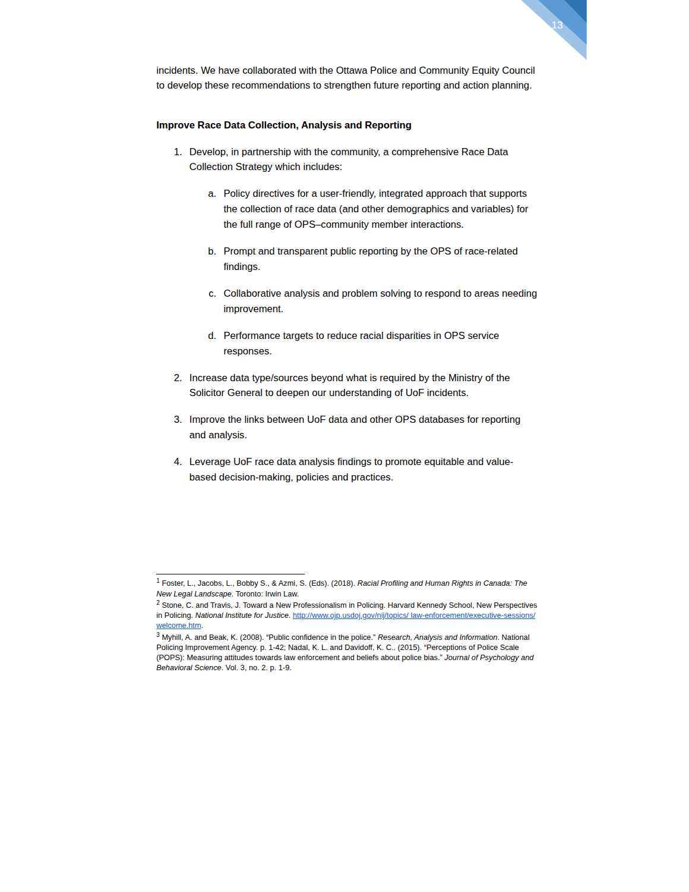13
incidents. We have collaborated with the Ottawa Police and Community Equity Council to develop these recommendations to strengthen future reporting and action planning.
Improve Race Data Collection, Analysis and Reporting
Develop, in partnership with the community, a comprehensive Race Data Collection Strategy which includes:
Policy directives for a user-friendly, integrated approach that supports the collection of race data (and other demographics and variables) for the full range of OPS–community member interactions.
Prompt and transparent public reporting by the OPS of race-related findings.
Collaborative analysis and problem solving to respond to areas needing improvement.
Performance targets to reduce racial disparities in OPS service responses.
Increase data type/sources beyond what is required by the Ministry of the Solicitor General to deepen our understanding of UoF incidents.
Improve the links between UoF data and other OPS databases for reporting and analysis.
Leverage UoF race data analysis findings to promote equitable and value-based decision-making, policies and practices.
1 Foster, L., Jacobs, L., Bobby S., & Azmi, S. (Eds). (2018). Racial Profiling and Human Rights in Canada: The New Legal Landscape. Toronto: Irwin Law.
2 Stone, C. and Travis, J. Toward a New Professionalism in Policing. Harvard Kennedy School, New Perspectives in Policing. National Institute for Justice. http://www.ojp.usdoj.gov/nij/topics/ law-enforcement/executive-sessions/welcome.htm.
3 Myhill, A. and Beak, K. (2008). “Public confidence in the police.” Research, Analysis and Information. National Policing Improvement Agency. p. 1-42; Nadal, K. L. and Davidoff, K. C.. (2015). “Perceptions of Police Scale (POPS): Measuring attitudes towards law enforcement and beliefs about police bias.” Journal of Psychology and Behavioral Science. Vol. 3, no. 2. p. 1-9.